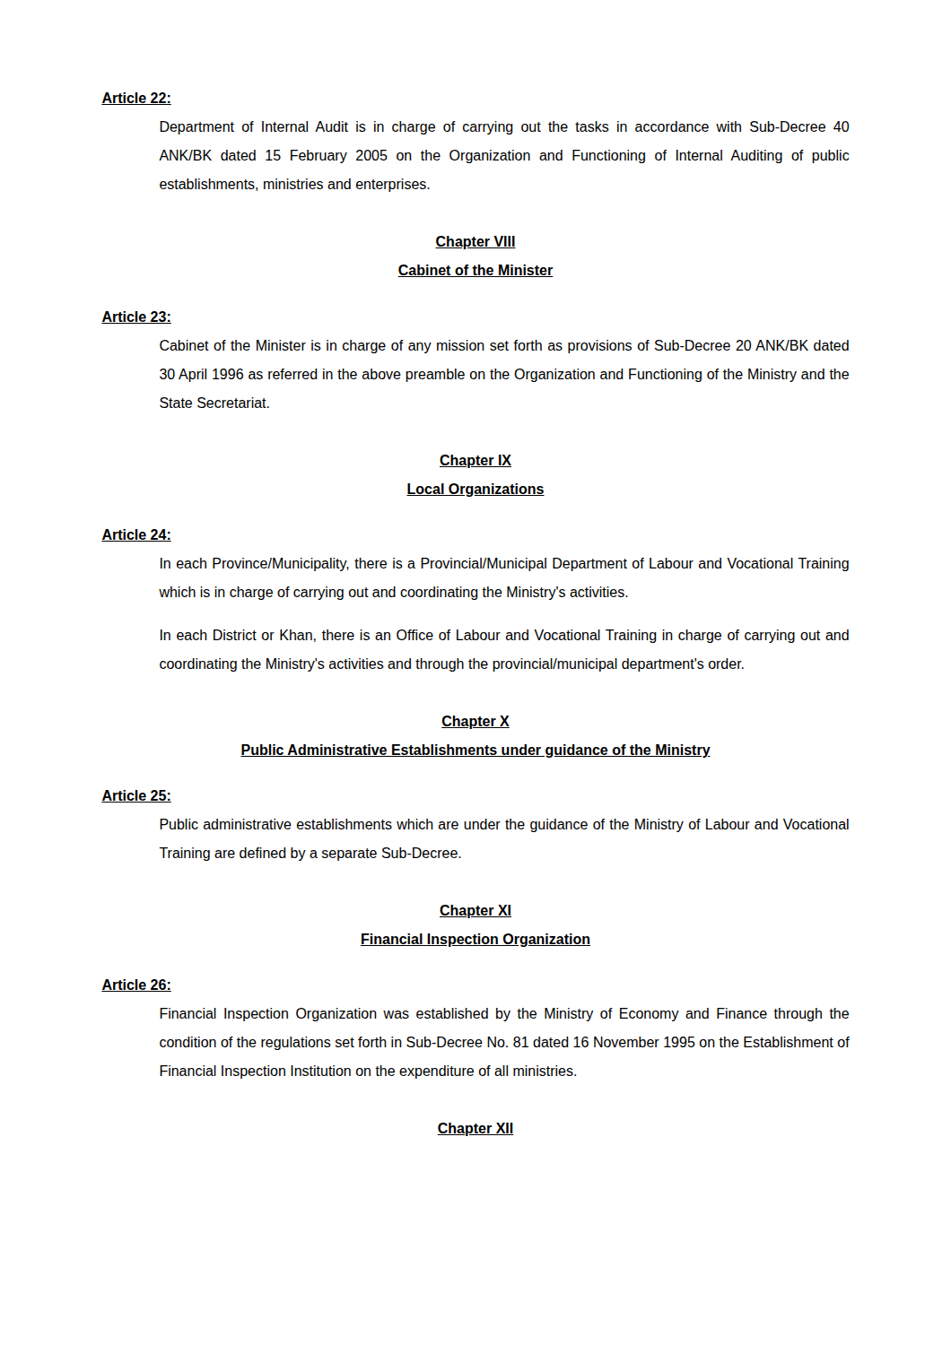Article 22:
Department of Internal Audit is in charge of carrying out the tasks in accordance with Sub-Decree 40 ANK/BK dated 15 February 2005 on the Organization and Functioning of Internal Auditing of public establishments, ministries and enterprises.
Chapter VIII
Cabinet of the Minister
Article 23:
Cabinet of the Minister is in charge of any mission set forth as provisions of Sub-Decree 20 ANK/BK dated 30 April 1996 as referred in the above preamble on the Organization and Functioning of the Ministry and the State Secretariat.
Chapter IX
Local Organizations
Article 24:
In each Province/Municipality, there is a Provincial/Municipal Department of Labour and Vocational Training which is in charge of carrying out and coordinating the Ministry's activities.
In each District or Khan, there is an Office of Labour and Vocational Training in charge of carrying out and coordinating the Ministry's activities and through the provincial/municipal department's order.
Chapter X
Public Administrative Establishments under guidance of the Ministry
Article 25:
Public administrative establishments which are under the guidance of the Ministry of Labour and Vocational Training are defined by a separate Sub-Decree.
Chapter XI
Financial Inspection Organization
Article 26:
Financial Inspection Organization was established by the Ministry of Economy and Finance through the condition of the regulations set forth in Sub-Decree No. 81 dated 16 November 1995 on the Establishment of Financial Inspection Institution on the expenditure of all ministries.
Chapter XII